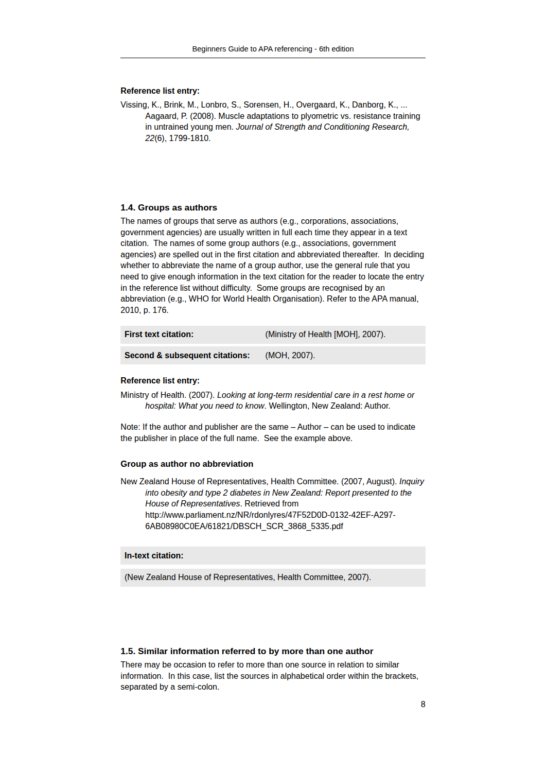Beginners Guide to APA referencing - 6th edition
Reference list entry:
Vissing, K., Brink, M., Lonbro, S., Sorensen, H., Overgaard, K., Danborg, K., ... Aagaard, P. (2008). Muscle adaptations to plyometric vs. resistance training in untrained young men. Journal of Strength and Conditioning Research, 22(6), 1799-1810.
1.4. Groups as authors
The names of groups that serve as authors (e.g., corporations, associations, government agencies) are usually written in full each time they appear in a text citation. The names of some group authors (e.g., associations, government agencies) are spelled out in the first citation and abbreviated thereafter. In deciding whether to abbreviate the name of a group author, use the general rule that you need to give enough information in the text citation for the reader to locate the entry in the reference list without difficulty. Some groups are recognised by an abbreviation (e.g., WHO for World Health Organisation). Refer to the APA manual, 2010, p. 176.
First text citation:
(Ministry of Health [MOH], 2007).
Second & subsequent citations:
(MOH, 2007).
Reference list entry:
Ministry of Health. (2007). Looking at long-term residential care in a rest home or hospital: What you need to know. Wellington, New Zealand: Author.
Note: If the author and publisher are the same – Author – can be used to indicate the publisher in place of the full name. See the example above.
Group as author no abbreviation
New Zealand House of Representatives, Health Committee. (2007, August). Inquiry into obesity and type 2 diabetes in New Zealand: Report presented to the House of Representatives. Retrieved from http://www.parliament.nz/NR/rdonlyres/47F52D0D-0132-42EF-A297-6AB08980C0EA/61821/DBSCH_SCR_3868_5335.pdf
In-text citation:
(New Zealand House of Representatives, Health Committee, 2007).
1.5. Similar information referred to by more than one author
There may be occasion to refer to more than one source in relation to similar information. In this case, list the sources in alphabetical order within the brackets, separated by a semi-colon.
8